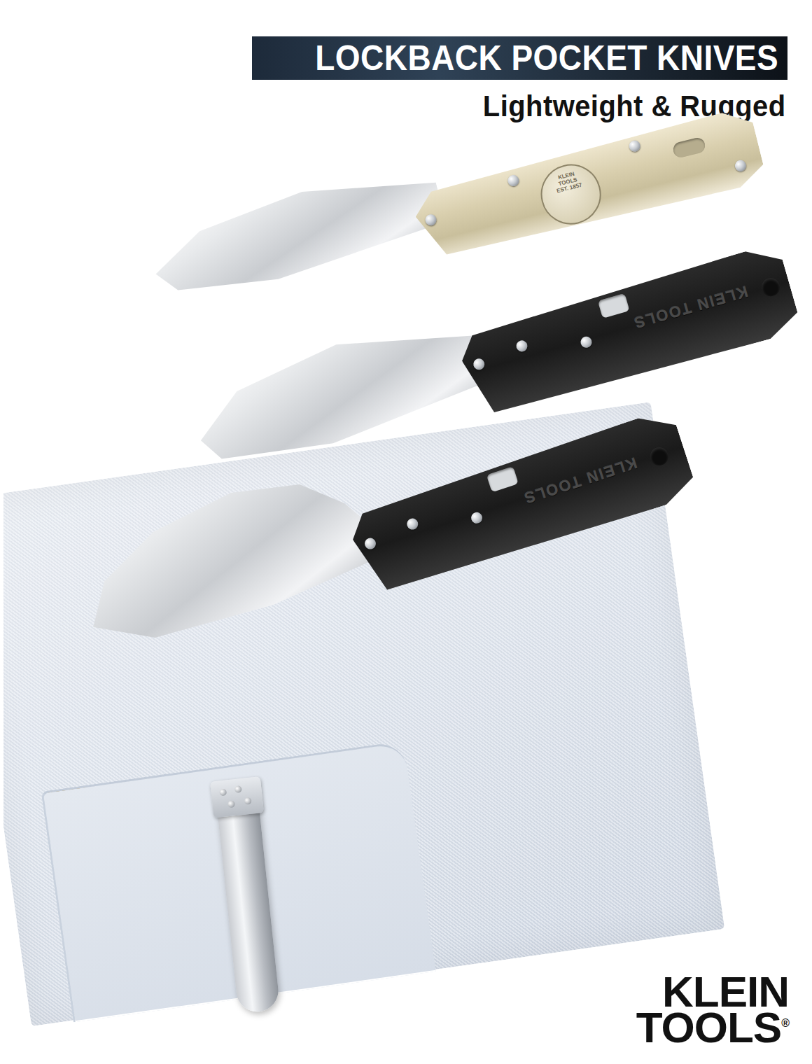LOCKBACK POCKET KNIVES
Lightweight & Rugged
KLEIN TOOLS EST. 1857
KLEIN TOOLS
KLEIN TOOLS
KLEIN TOOLS®